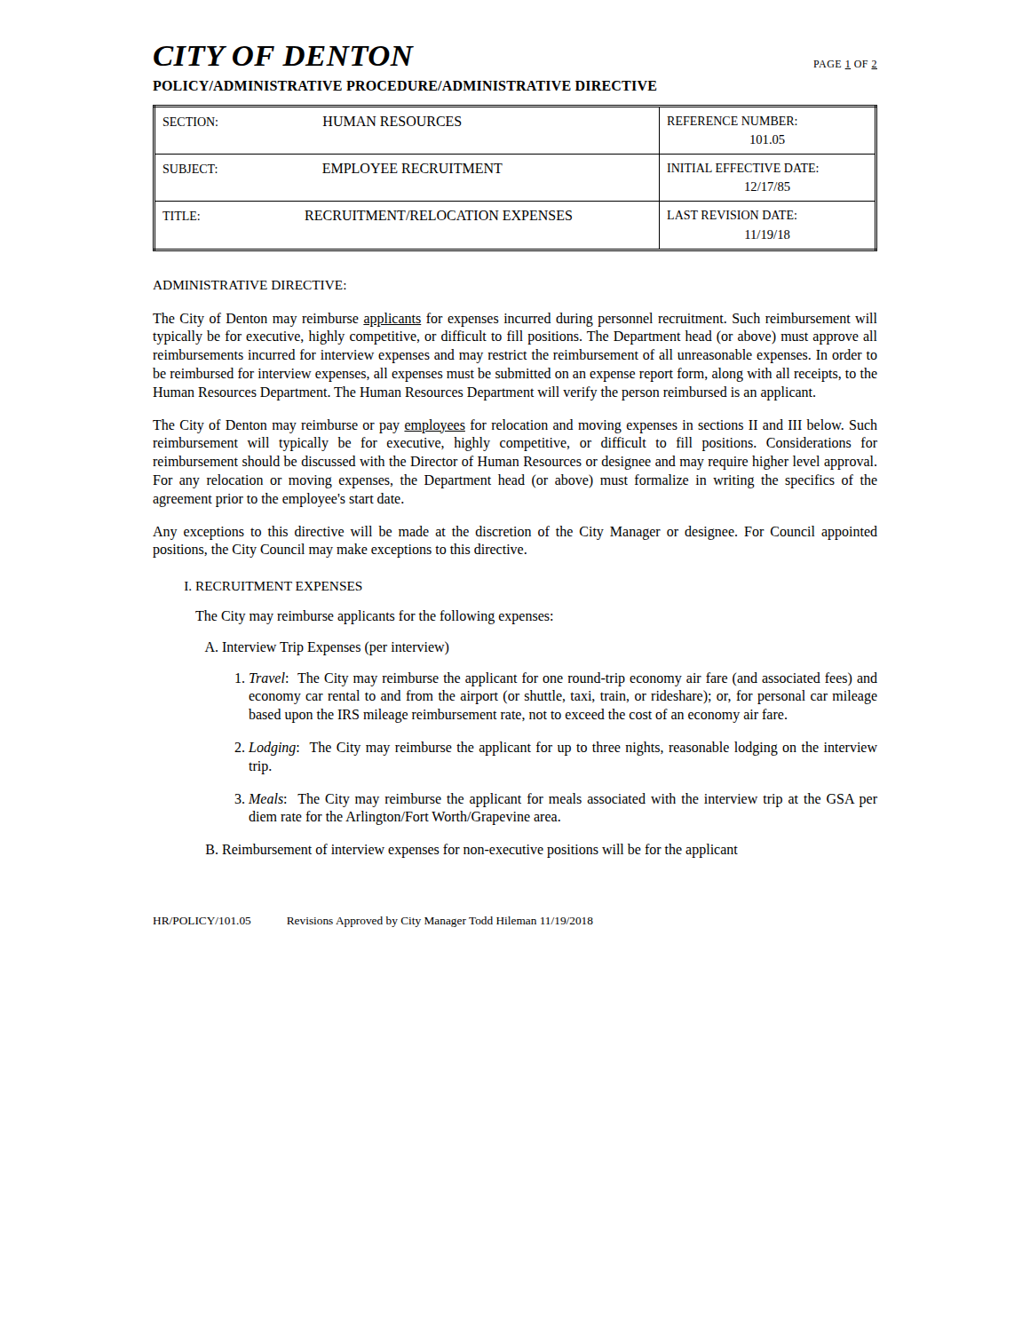CITY OF DENTON
PAGE 1 OF 2
POLICY/ADMINISTRATIVE PROCEDURE/ADMINISTRATIVE DIRECTIVE
| SECTION: HUMAN RESOURCES | REFERENCE NUMBER: 101.05 |
| SUBJECT: EMPLOYEE RECRUITMENT | INITIAL EFFECTIVE DATE: 12/17/85 |
| TITLE: RECRUITMENT/RELOCATION EXPENSES | LAST REVISION DATE: 11/19/18 |
ADMINISTRATIVE DIRECTIVE:
The City of Denton may reimburse applicants for expenses incurred during personnel recruitment. Such reimbursement will typically be for executive, highly competitive, or difficult to fill positions. The Department head (or above) must approve all reimbursements incurred for interview expenses and may restrict the reimbursement of all unreasonable expenses. In order to be reimbursed for interview expenses, all expenses must be submitted on an expense report form, along with all receipts, to the Human Resources Department. The Human Resources Department will verify the person reimbursed is an applicant.
The City of Denton may reimburse or pay employees for relocation and moving expenses in sections II and III below. Such reimbursement will typically be for executive, highly competitive, or difficult to fill positions. Considerations for reimbursement should be discussed with the Director of Human Resources or designee and may require higher level approval. For any relocation or moving expenses, the Department head (or above) must formalize in writing the specifics of the agreement prior to the employee's start date.
Any exceptions to this directive will be made at the discretion of the City Manager or designee. For Council appointed positions, the City Council may make exceptions to this directive.
RECRUITMENT EXPENSES The City may reimburse applicants for the following expenses:
Interview Trip Expenses (per interview)
Travel: The City may reimburse the applicant for one round-trip economy air fare (and associated fees) and economy car rental to and from the airport (or shuttle, taxi, train, or rideshare); or, for personal car mileage based upon the IRS mileage reimbursement rate, not to exceed the cost of an economy air fare.
Lodging: The City may reimburse the applicant for up to three nights, reasonable lodging on the interview trip.
Meals: The City may reimburse the applicant for meals associated with the interview trip at the GSA per diem rate for the Arlington/Fort Worth/Grapevine area.
Reimbursement of interview expenses for non-executive positions will be for the applicant
HR/POLICY/101.05
Revisions Approved by City Manager Todd Hileman 11/19/2018